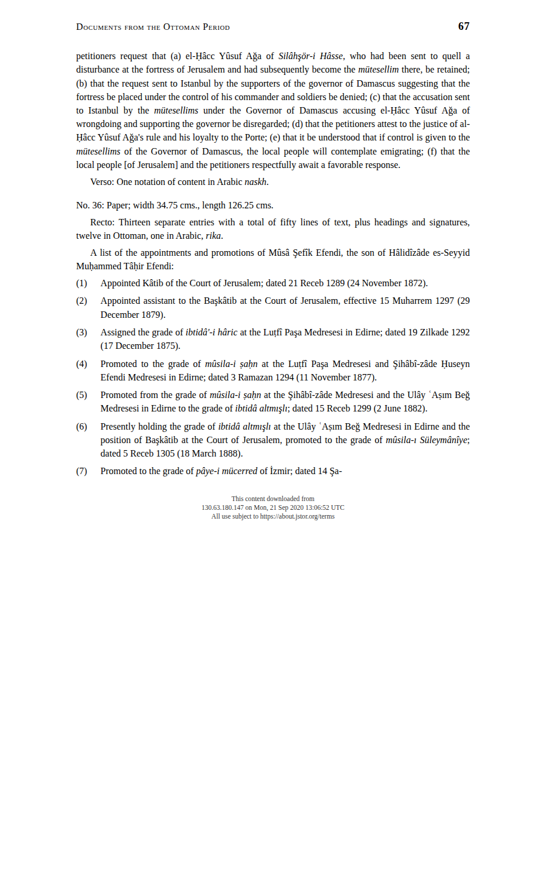Documents from the Ottoman Period 67
petitioners request that (a) el-Ḥâcc Yûsuf Ağa of Silâhşör-i Hâsse, who had been sent to quell a disturbance at the fortress of Jerusalem and had subsequently become the mütesellim there, be retained; (b) that the request sent to Istanbul by the supporters of the governor of Damascus suggesting that the fortress be placed under the control of his commander and soldiers be denied; (c) that the accusation sent to Istanbul by the mütesellims under the Governor of Damascus accusing el-Ḥâcc Yûsuf Ağa of wrongdoing and supporting the governor be disregarded; (d) that the petitioners attest to the justice of al-Ḥâcc Yûsuf Ağa's rule and his loyalty to the Porte; (e) that it be understood that if control is given to the mütesellims of the Governor of Damascus, the local people will contemplate emigrating; (f) that the local people [of Jerusalem] and the petitioners respectfully await a favorable response.
Verso: One notation of content in Arabic naskh.
No. 36: Paper; width 34.75 cms., length 126.25 cms.
Recto: Thirteen separate entries with a total of fifty lines of text, plus headings and signatures, twelve in Ottoman, one in Arabic, rika.
A list of the appointments and promotions of Mûsâ Şefîk Efendi, the son of Hâlidîzâde es-Seyyid Muḥammed Tâḥir Efendi:
Appointed Kâtib of the Court of Jerusalem; dated 21 Receb 1289 (24 November 1872).
Appointed assistant to the Başkâtib at the Court of Jerusalem, effective 15 Muharrem 1297 (29 December 1879).
Assigned the grade of ibtidâ'-i hâric at the Luṭfî Paşa Medresesi in Edirne; dated 19 Zilkade 1292 (17 December 1875).
Promoted to the grade of mûsila-i ṣaḥn at the Luṭfî Paşa Medresesi and Şihâbî-zâde Ḥuseyn Efendi Medresesi in Edirne; dated 3 Ramazan 1294 (11 November 1877).
Promoted from the grade of mûsila-i ṣaḥn at the Şihâbî-zâde Medresesi and the Ulây ʿAṣım Beğ Medresesi in Edirne to the grade of ibtidâ altmışlı; dated 15 Receb 1299 (2 June 1882).
Presently holding the grade of ibtidâ altmışlı at the Ulây ʿAṣım Beğ Medresesi in Edirne and the position of Başkâtib at the Court of Jerusalem, promoted to the grade of mûsila-ı Süleymânîye; dated 5 Receb 1305 (18 March 1888).
Promoted to the grade of pâye-i mücerred of İzmir; dated 14 Şa-
This content downloaded from
130.63.180.147 on Mon, 21 Sep 2020 13:06:52 UTC
All use subject to https://about.jstor.org/terms